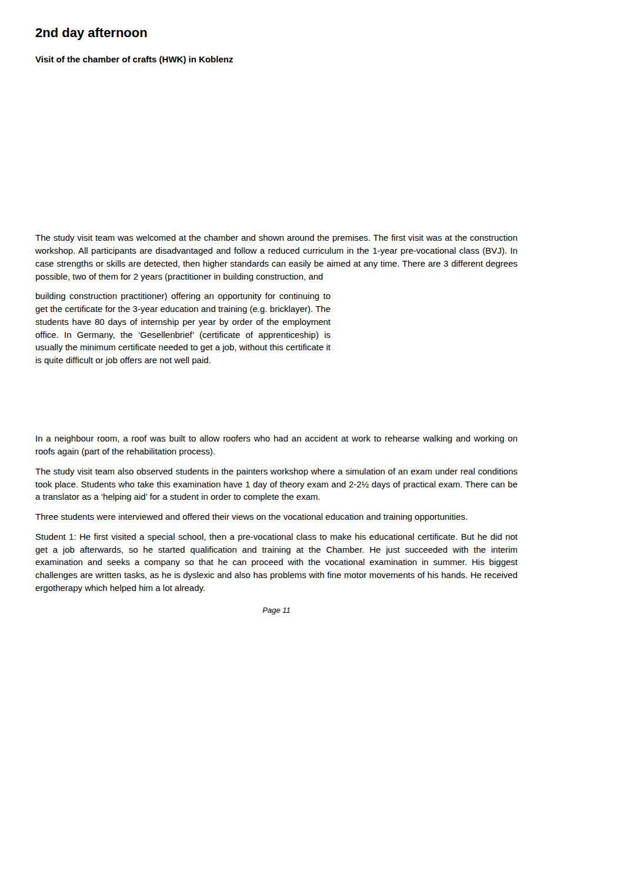2nd day afternoon
Visit of the chamber of crafts (HWK) in Koblenz
The study visit team was welcomed at the chamber and shown around the premises. The first visit was at the construction workshop. All participants are disadvantaged and follow a reduced curriculum in the 1-year pre-vocational class (BVJ). In case strengths or skills are detected, then higher standards can easily be aimed at any time. There are 3 different degrees possible, two of them for 2 years (practitioner in building construction, and
building construction practitioner) offering an opportunity for continuing to get the certificate for the 3-year education and training (e.g. bricklayer). The students have 80 days of internship per year by order of the employment office. In Germany, the ‘Gesellenbrief’ (certificate of apprenticeship) is usually the minimum certificate needed to get a job, without this certificate it is quite difficult or job offers are not well paid.
In a neighbour room, a roof was built to allow roofers who had an accident at work to rehearse walking and working on roofs again (part of the rehabilitation process).
The study visit team also observed students in the painters workshop where a simulation of an exam under real conditions took place. Students who take this examination have 1 day of theory exam and 2-2½ days of practical exam. There can be a translator as a ‘helping aid’ for a student in order to complete the exam.
Three students were interviewed and offered their views on the vocational education and training opportunities.
Student 1: He first visited a special school, then a pre-vocational class to make his educational certificate. But he did not get a job afterwards, so he started qualification and training at the Chamber. He just succeeded with the interim examination and seeks a company so that he can proceed with the vocational examination in summer. His biggest challenges are written tasks, as he is dyslexic and also has problems with fine motor movements of his hands. He received ergotherapy which helped him a lot already.
Page 11